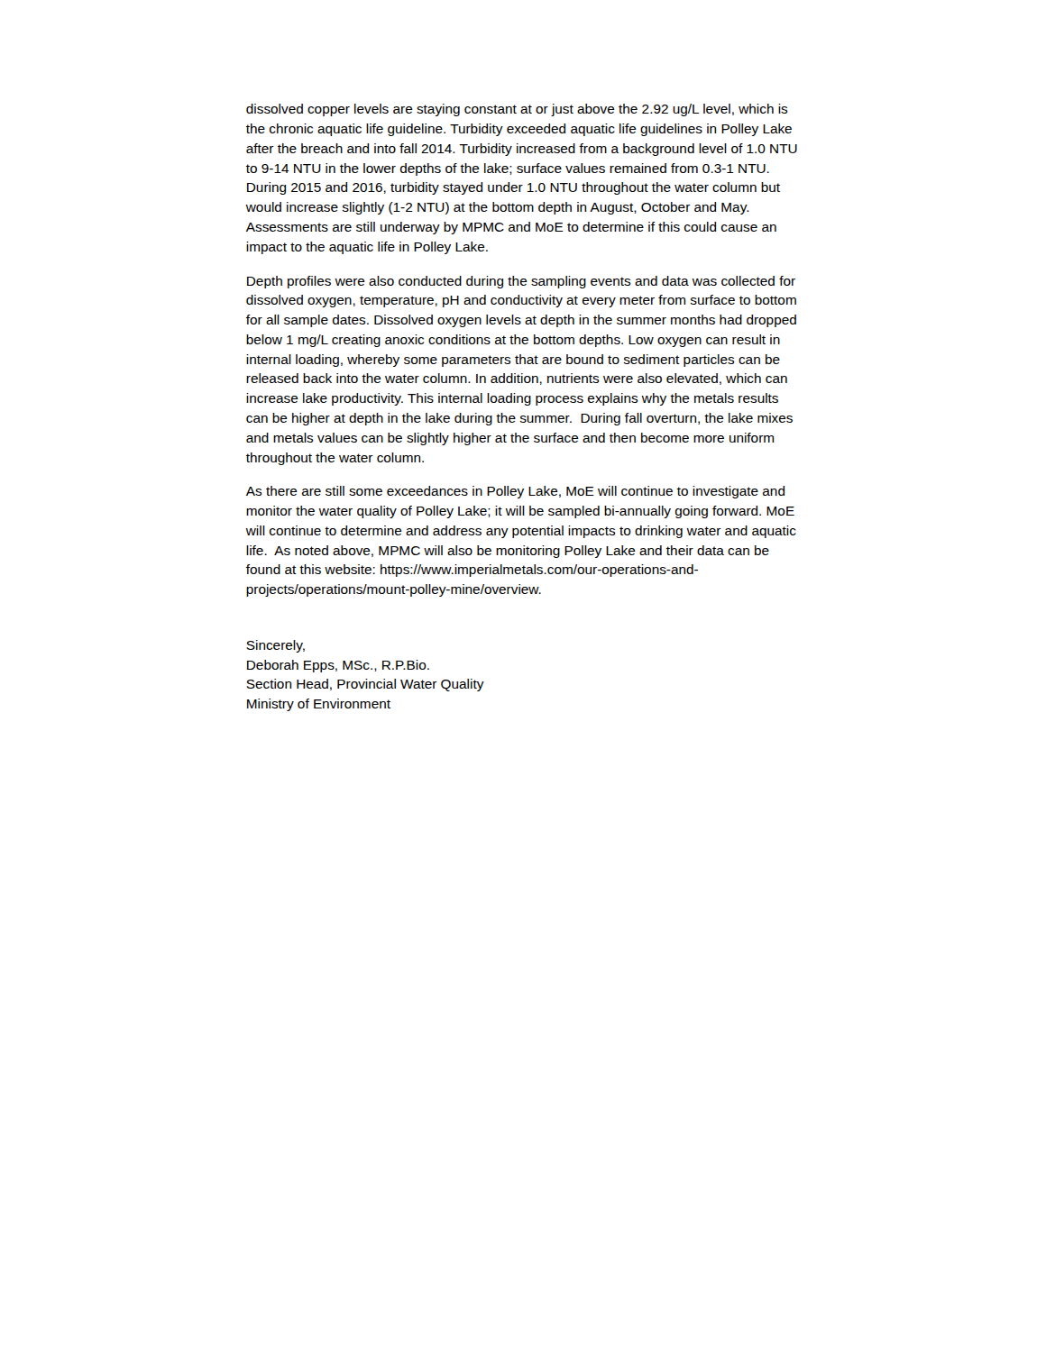dissolved copper levels are staying constant at or just above the 2.92 ug/L level, which is the chronic aquatic life guideline. Turbidity exceeded aquatic life guidelines in Polley Lake after the breach and into fall 2014. Turbidity increased from a background level of 1.0 NTU to 9-14 NTU in the lower depths of the lake; surface values remained from 0.3-1 NTU. During 2015 and 2016, turbidity stayed under 1.0 NTU throughout the water column but would increase slightly (1-2 NTU) at the bottom depth in August, October and May. Assessments are still underway by MPMC and MoE to determine if this could cause an impact to the aquatic life in Polley Lake.
Depth profiles were also conducted during the sampling events and data was collected for dissolved oxygen, temperature, pH and conductivity at every meter from surface to bottom for all sample dates. Dissolved oxygen levels at depth in the summer months had dropped below 1 mg/L creating anoxic conditions at the bottom depths. Low oxygen can result in internal loading, whereby some parameters that are bound to sediment particles can be released back into the water column. In addition, nutrients were also elevated, which can increase lake productivity. This internal loading process explains why the metals results can be higher at depth in the lake during the summer. During fall overturn, the lake mixes and metals values can be slightly higher at the surface and then become more uniform throughout the water column.
As there are still some exceedances in Polley Lake, MoE will continue to investigate and monitor the water quality of Polley Lake; it will be sampled bi-annually going forward. MoE will continue to determine and address any potential impacts to drinking water and aquatic life. As noted above, MPMC will also be monitoring Polley Lake and their data can be found at this website: https://www.imperialmetals.com/our-operations-and-projects/operations/mount-polley-mine/overview.
Sincerely,
Deborah Epps, MSc., R.P.Bio.
Section Head, Provincial Water Quality
Ministry of Environment